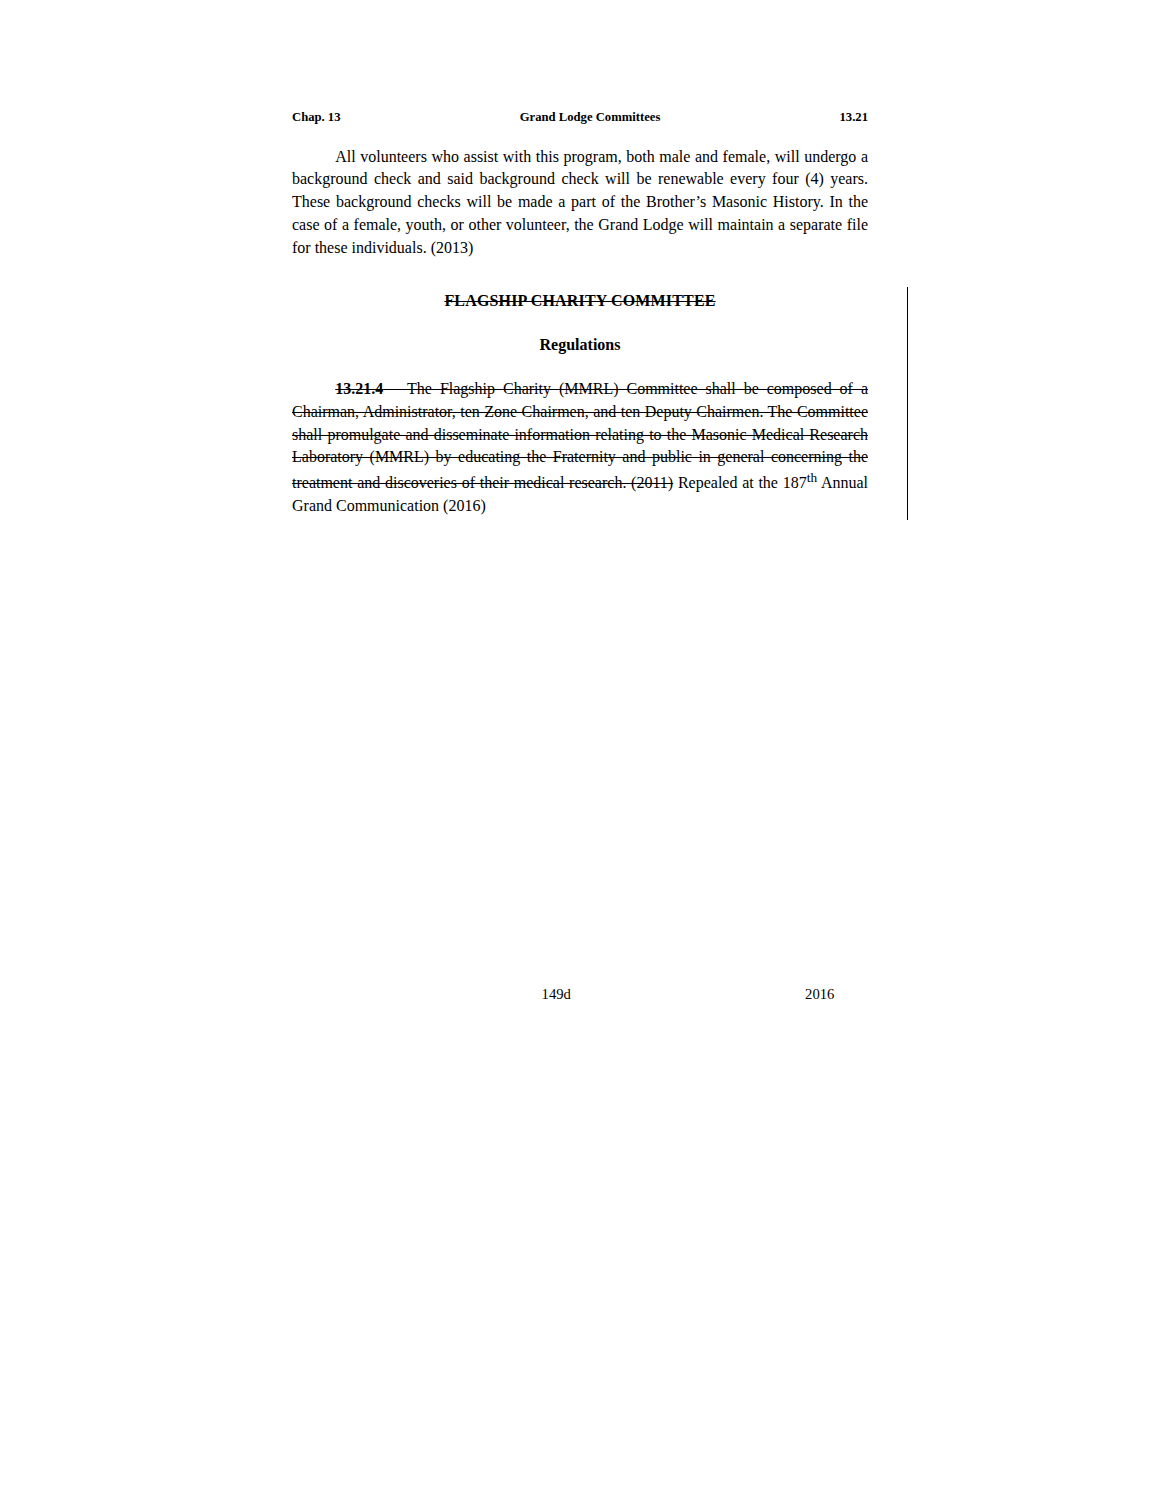Chap. 13 Grand Lodge Committees 13.21
All volunteers who assist with this program, both male and female, will undergo a background check and said background check will be renewable every four (4) years. These background checks will be made a part of the Brother’s Masonic History. In the case of a female, youth, or other volunteer, the Grand Lodge will maintain a separate file for these individuals. (2013)
FLAGSHIP CHARITY COMMITTEE
Regulations
13.21.4 The Flagship Charity (MMRL) Committee shall be composed of a Chairman, Administrator, ten Zone Chairmen, and ten Deputy Chairmen. The Committee shall promulgate and disseminate information relating to the Masonic Medical Research Laboratory (MMRL) by educating the Fraternity and public in general concerning the treatment and discoveries of their medical research. (2011) Repealed at the 187th Annual Grand Communication (2016)
149d 2016